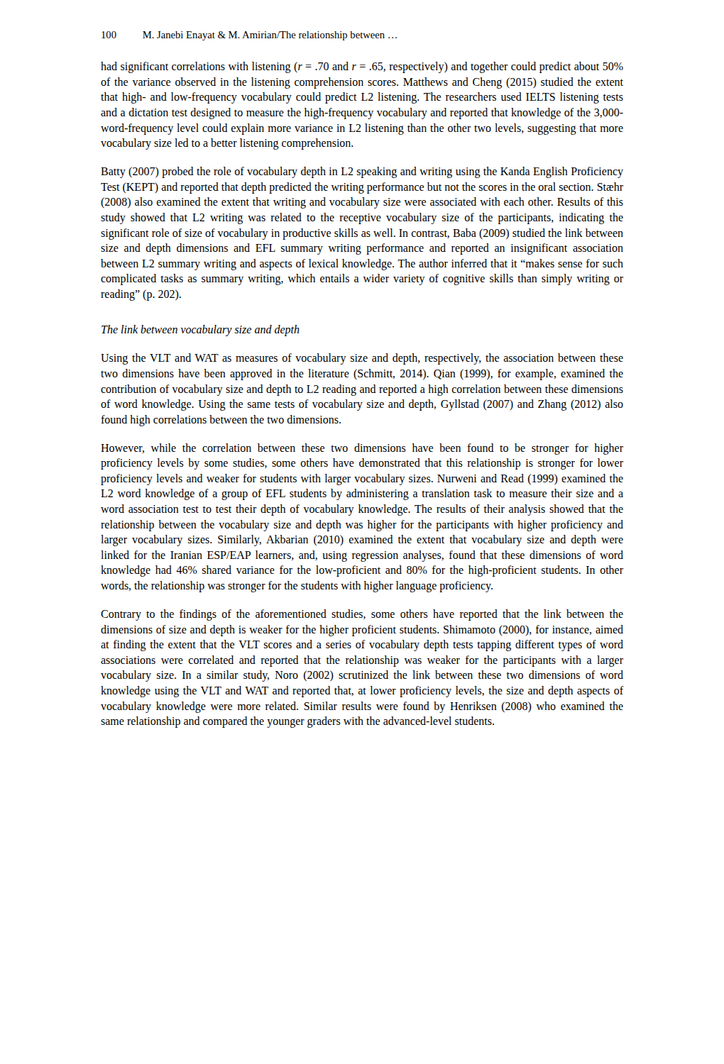100 M. Janebi Enayat & M. Amirian/The relationship between …
had significant correlations with listening (r = .70 and r = .65, respectively) and together could predict about 50% of the variance observed in the listening comprehension scores. Matthews and Cheng (2015) studied the extent that high- and low-frequency vocabulary could predict L2 listening. The researchers used IELTS listening tests and a dictation test designed to measure the high-frequency vocabulary and reported that knowledge of the 3,000-word-frequency level could explain more variance in L2 listening than the other two levels, suggesting that more vocabulary size led to a better listening comprehension.
Batty (2007) probed the role of vocabulary depth in L2 speaking and writing using the Kanda English Proficiency Test (KEPT) and reported that depth predicted the writing performance but not the scores in the oral section. Stæhr (2008) also examined the extent that writing and vocabulary size were associated with each other. Results of this study showed that L2 writing was related to the receptive vocabulary size of the participants, indicating the significant role of size of vocabulary in productive skills as well. In contrast, Baba (2009) studied the link between size and depth dimensions and EFL summary writing performance and reported an insignificant association between L2 summary writing and aspects of lexical knowledge. The author inferred that it “makes sense for such complicated tasks as summary writing, which entails a wider variety of cognitive skills than simply writing or reading” (p. 202).
The link between vocabulary size and depth
Using the VLT and WAT as measures of vocabulary size and depth, respectively, the association between these two dimensions have been approved in the literature (Schmitt, 2014). Qian (1999), for example, examined the contribution of vocabulary size and depth to L2 reading and reported a high correlation between these dimensions of word knowledge. Using the same tests of vocabulary size and depth, Gyllstad (2007) and Zhang (2012) also found high correlations between the two dimensions.
However, while the correlation between these two dimensions have been found to be stronger for higher proficiency levels by some studies, some others have demonstrated that this relationship is stronger for lower proficiency levels and weaker for students with larger vocabulary sizes. Nurweni and Read (1999) examined the L2 word knowledge of a group of EFL students by administering a translation task to measure their size and a word association test to test their depth of vocabulary knowledge. The results of their analysis showed that the relationship between the vocabulary size and depth was higher for the participants with higher proficiency and larger vocabulary sizes. Similarly, Akbarian (2010) examined the extent that vocabulary size and depth were linked for the Iranian ESP/EAP learners, and, using regression analyses, found that these dimensions of word knowledge had 46% shared variance for the low-proficient and 80% for the high-proficient students. In other words, the relationship was stronger for the students with higher language proficiency.
Contrary to the findings of the aforementioned studies, some others have reported that the link between the dimensions of size and depth is weaker for the higher proficient students. Shimamoto (2000), for instance, aimed at finding the extent that the VLT scores and a series of vocabulary depth tests tapping different types of word associations were correlated and reported that the relationship was weaker for the participants with a larger vocabulary size. In a similar study, Noro (2002) scrutinized the link between these two dimensions of word knowledge using the VLT and WAT and reported that, at lower proficiency levels, the size and depth aspects of vocabulary knowledge were more related. Similar results were found by Henriksen (2008) who examined the same relationship and compared the younger graders with the advanced-level students.